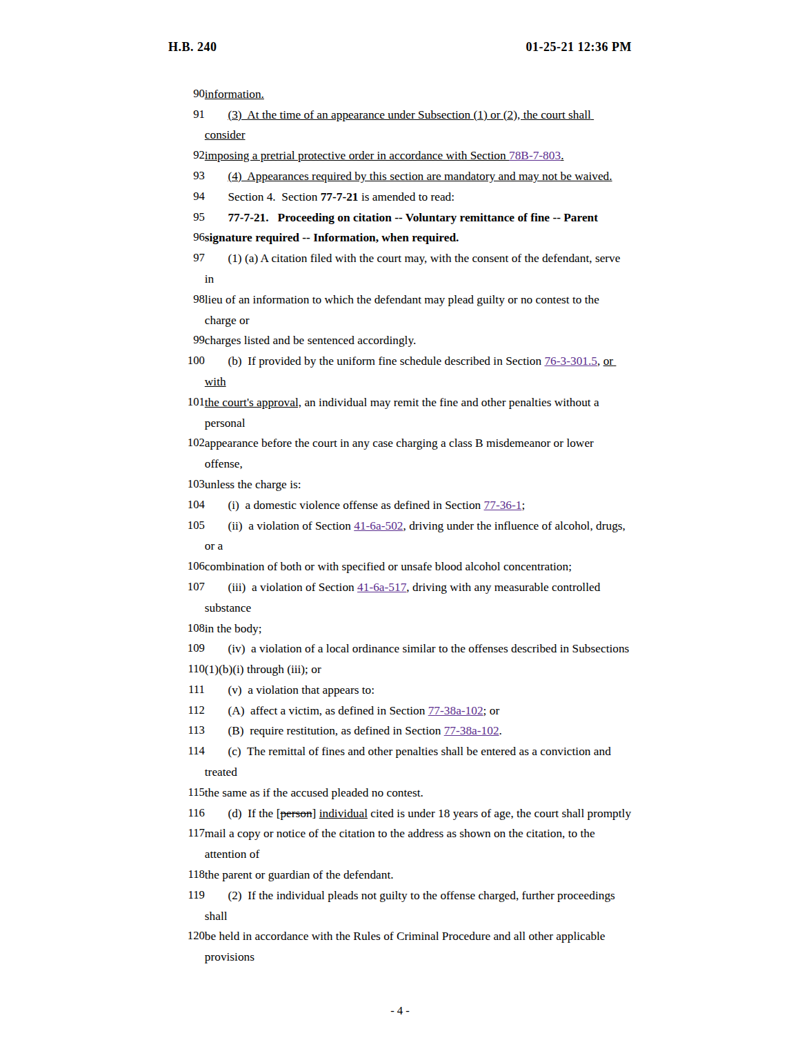H.B. 240 01-25-21 12:36 PM
| 90 | information. |
| 91 | (3) At the time of an appearance under Subsection (1) or (2), the court shall consider |
| 92 | imposing a pretrial protective order in accordance with Section 78B-7-803 . |
| 93 | (4) Appearances required by this section are mandatory and may not be waived. |
| 94 | Section 4. Section 77-7-21 is amended to read: |
| 95 | 77-7-21. Proceeding on citation -- Voluntary remittance of fine -- Parent |
| 96 | signature required -- Information, when required. |
| 97 | (1) (a) A citation filed with the court may, with the consent of the defendant, serve in |
| 98 | lieu of an information to which the defendant may plead guilty or no contest to the charge or |
| 99 | charges listed and be sentenced accordingly. |
| 100 | (b) If provided by the uniform fine schedule described in Section 76-3-301.5 , or with |
| 101 | the court's approval, an individual may remit the fine and other penalties without a personal |
| 102 | appearance before the court in any case charging a class B misdemeanor or lower offense, |
| 103 | unless the charge is: |
| 104 | (i) a domestic violence offense as defined in Section 77-36-1 ; |
| 105 | (ii) a violation of Section 41-6a-502 , driving under the influence of alcohol, drugs, or a |
| 106 | combination of both or with specified or unsafe blood alcohol concentration; |
| 107 | (iii) a violation of Section 41-6a-517 , driving with any measurable controlled substance |
| 108 | in the body; |
| 109 | (iv) a violation of a local ordinance similar to the offenses described in Subsections |
| 110 | (1)(b)(i) through (iii); or |
| 111 | (v) a violation that appears to: |
| 112 | (A) affect a victim, as defined in Section 77-38a-102 ; or |
| 113 | (B) require restitution, as defined in Section 77-38a-102 . |
| 114 | (c) The remittal of fines and other penalties shall be entered as a conviction and treated |
| 115 | the same as if the accused pleaded no contest. |
| 116 | (d) If the [ person ] individual cited is under 18 years of age, the court shall promptly |
| 117 | mail a copy or notice of the citation to the address as shown on the citation, to the attention of |
| 118 | the parent or guardian of the defendant. |
| 119 | (2) If the individual pleads not guilty to the offense charged, further proceedings shall |
| 120 | be held in accordance with the Rules of Criminal Procedure and all other applicable provisions |
- 4 -